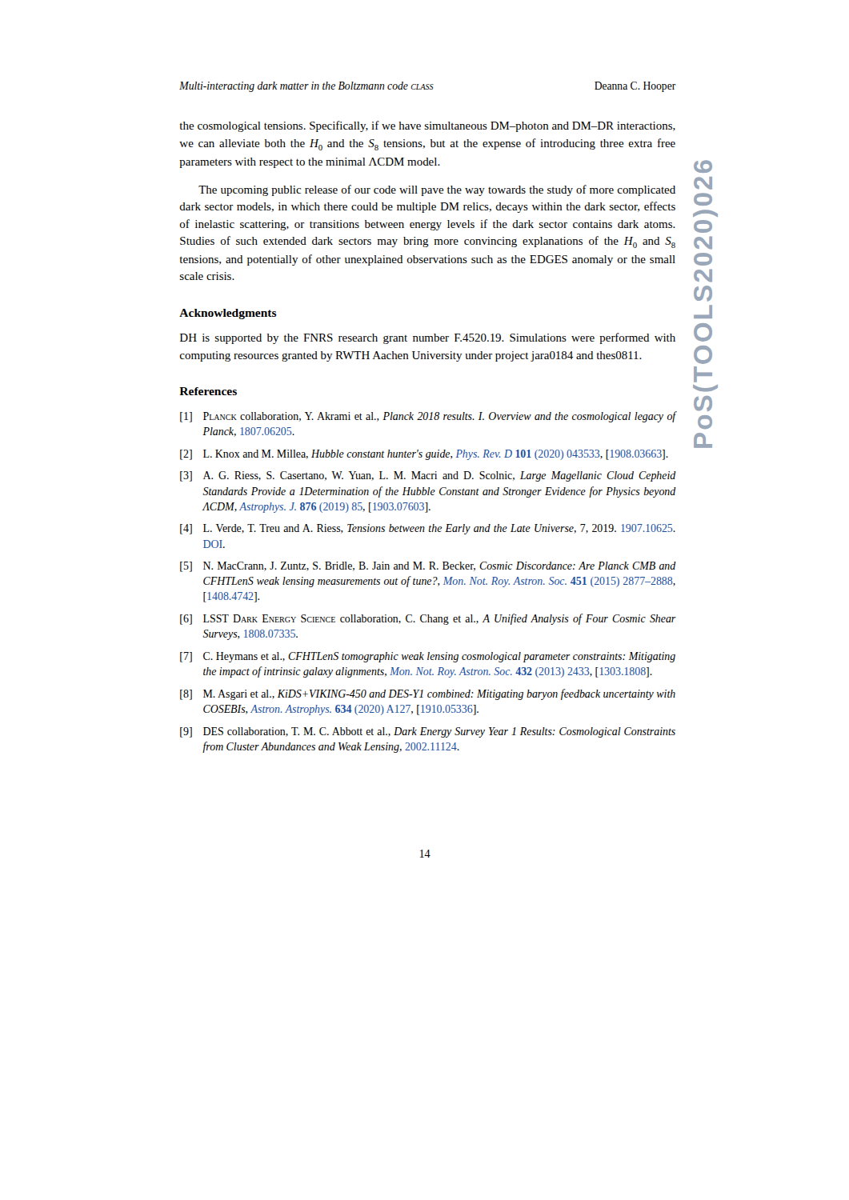Multi-interacting dark matter in the Boltzmann code class
Deanna C. Hooper
PoS(TOOLS2020)026
the cosmological tensions. Specifically, if we have simultaneous DM–photon and DM–DR interactions, we can alleviate both the H0 and the S8 tensions, but at the expense of introducing three extra free parameters with respect to the minimal ΛCDM model.
The upcoming public release of our code will pave the way towards the study of more complicated dark sector models, in which there could be multiple DM relics, decays within the dark sector, effects of inelastic scattering, or transitions between energy levels if the dark sector contains dark atoms. Studies of such extended dark sectors may bring more convincing explanations of the H0 and S8 tensions, and potentially of other unexplained observations such as the EDGES anomaly or the small scale crisis.
Acknowledgments
DH is supported by the FNRS research grant number F.4520.19. Simulations were performed with computing resources granted by RWTH Aachen University under project jara0184 and thes0811.
References
[1]
Planck collaboration, Y. Akrami et al., Planck 2018 results. I. Overview and the cosmological legacy of Planck, 1807.06205.
[2]
L. Knox and M. Millea, Hubble constant hunter's guide, Phys. Rev. D 101 (2020) 043533, [1908.03663].
[3]
A. G. Riess, S. Casertano, W. Yuan, L. M. Macri and D. Scolnic, Large Magellanic Cloud Cepheid Standards Provide a 1Determination of the Hubble Constant and Stronger Evidence for Physics beyond ΛCDM, Astrophys. J. 876 (2019) 85, [1903.07603].
[4]
L. Verde, T. Treu and A. Riess, Tensions between the Early and the Late Universe, 7, 2019. 1907.10625. DOI.
[5]
N. MacCrann, J. Zuntz, S. Bridle, B. Jain and M. R. Becker, Cosmic Discordance: Are Planck CMB and CFHTLenS weak lensing measurements out of tune?, Mon. Not. Roy. Astron. Soc. 451 (2015) 2877–2888, [1408.4742].
[6]
LSST Dark Energy Science collaboration, C. Chang et al., A Unified Analysis of Four Cosmic Shear Surveys, 1808.07335.
[7]
C. Heymans et al., CFHTLenS tomographic weak lensing cosmological parameter constraints: Mitigating the impact of intrinsic galaxy alignments, Mon. Not. Roy. Astron. Soc. 432 (2013) 2433, [1303.1808].
[8]
M. Asgari et al., KiDS+VIKING-450 and DES-Y1 combined: Mitigating baryon feedback uncertainty with COSEBIs, Astron. Astrophys. 634 (2020) A127, [1910.05336].
[9]
DES collaboration, T. M. C. Abbott et al., Dark Energy Survey Year 1 Results: Cosmological Constraints from Cluster Abundances and Weak Lensing, 2002.11124.
14